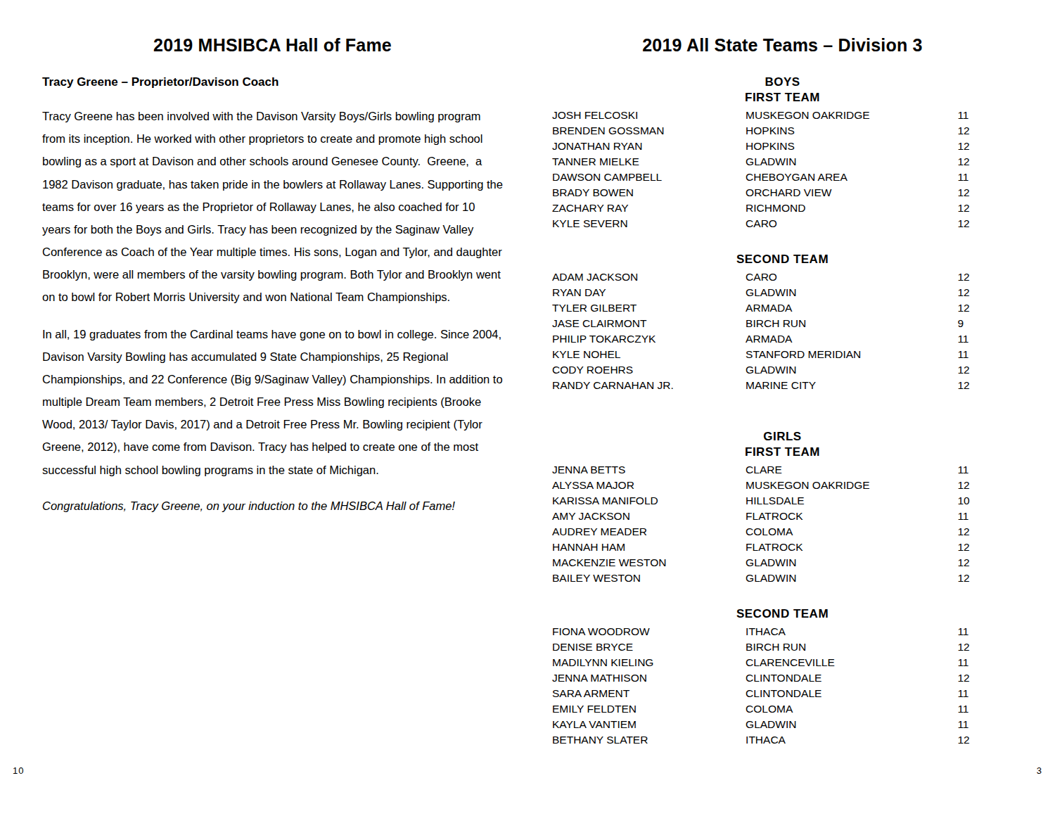2019 MHSIBCA Hall of Fame
Tracy Greene – Proprietor/Davison Coach
Tracy Greene has been involved with the Davison Varsity Boys/Girls bowling program from its inception. He worked with other proprietors to create and promote high school bowling as a sport at Davison and other schools around Genesee County. Greene, a 1982 Davison graduate, has taken pride in the bowlers at Rollaway Lanes. Supporting the teams for over 16 years as the Proprietor of Rollaway Lanes, he also coached for 10 years for both the Boys and Girls. Tracy has been recognized by the Saginaw Valley Conference as Coach of the Year multiple times. His sons, Logan and Tylor, and daughter Brooklyn, were all members of the varsity bowling program. Both Tylor and Brooklyn went on to bowl for Robert Morris University and won National Team Championships.
In all, 19 graduates from the Cardinal teams have gone on to bowl in college. Since 2004, Davison Varsity Bowling has accumulated 9 State Championships, 25 Regional Championships, and 22 Conference (Big 9/Saginaw Valley) Championships. In addition to multiple Dream Team members, 2 Detroit Free Press Miss Bowling recipients (Brooke Wood, 2013/ Taylor Davis, 2017) and a Detroit Free Press Mr. Bowling recipient (Tylor Greene, 2012), have come from Davison. Tracy has helped to create one of the most successful high school bowling programs in the state of Michigan.
Congratulations, Tracy Greene, on your induction to the MHSIBCA Hall of Fame!
2019 All State Teams – Division 3
BOYS
FIRST TEAM
| JOSH FELCOSKI | MUSKEGON OAKRIDGE | 11 |
| BRENDEN GOSSMAN | HOPKINS | 12 |
| JONATHAN RYAN | HOPKINS | 12 |
| TANNER MIELKE | GLADWIN | 12 |
| DAWSON CAMPBELL | CHEBOYGAN AREA | 11 |
| BRADY BOWEN | ORCHARD VIEW | 12 |
| ZACHARY RAY | RICHMOND | 12 |
| KYLE SEVERN | CARO | 12 |
SECOND TEAM
| ADAM JACKSON | CARO | 12 |
| RYAN DAY | GLADWIN | 12 |
| TYLER GILBERT | ARMADA | 12 |
| JASE CLAIRMONT | BIRCH RUN | 9 |
| PHILIP TOKARCZYK | ARMADA | 11 |
| KYLE NOHEL | STANFORD MERIDIAN | 11 |
| CODY ROEHRS | GLADWIN | 12 |
| RANDY CARNAHAN JR. | MARINE CITY | 12 |
GIRLS
FIRST TEAM
| JENNA BETTS | CLARE | 11 |
| ALYSSA MAJOR | MUSKEGON OAKRIDGE | 12 |
| KARISSA MANIFOLD | HILLSDALE | 10 |
| AMY JACKSON | FLATROCK | 11 |
| AUDREY MEADER | COLOMA | 12 |
| HANNAH HAM | FLATROCK | 12 |
| MACKENZIE WESTON | GLADWIN | 12 |
| BAILEY WESTON | GLADWIN | 12 |
SECOND TEAM
| FIONA WOODROW | ITHACA | 11 |
| DENISE BRYCE | BIRCH RUN | 12 |
| MADILYNN KIELING | CLARENCEVILLE | 11 |
| JENNA MATHISON | CLINTONDALE | 12 |
| SARA ARMENT | CLINTONDALE | 11 |
| EMILY FELDTEN | COLOMA | 11 |
| KAYLA VANTIEM | GLADWIN | 11 |
| BETHANY SLATER | ITHACA | 12 |
10
3